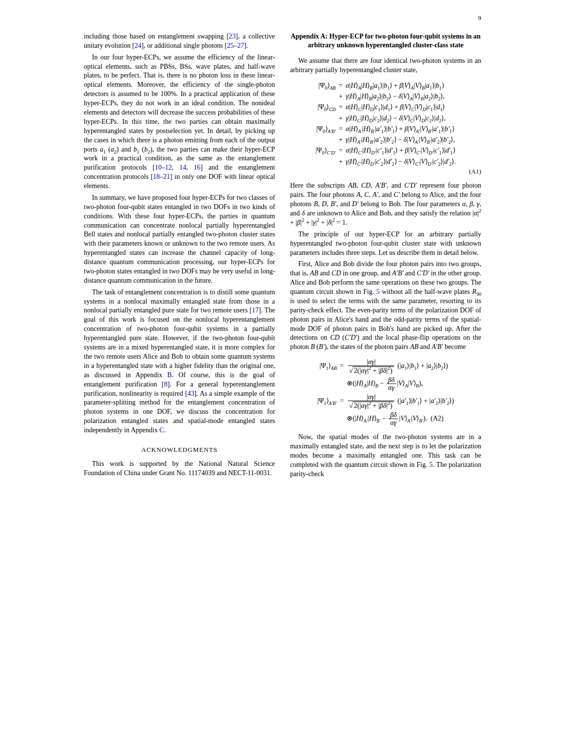9
including those based on entanglement swapping [23], a collective unitary evolution [24], or additional single photons [25–27].
In our four hyper-ECPs, we assume the efficiency of the linear-optical elements, such as PBSs, BSs, wave plates, and half-wave plates, to be perfect. That is, there is no photon loss in these linear-optical elements. Moreover, the efficiency of the single-photon detectors is assumed to be 100%. In a practical application of these hyper-ECPs, they do not work in an ideal condition. The nonideal elements and detectors will decrease the success probabilities of these hyper-ECPs. In this time, the two parties can obtain maximally hyperentangled states by postselection yet. In detail, by picking up the cases in which there is a photon emitting from each of the output ports a1 (a2) and b1 (b2), the two parties can make their hyper-ECP work in a practical condition, as the same as the entanglement purification protocols [10–12, 14, 16] and the entanglement concentration protocols [18–21] in only one DOF with linear optical elements.
In summary, we have proposed four hyper-ECPs for two classes of two-photon four-qubit states entangled in two DOFs in two kinds of conditions. With these four hyper-ECPs, the parties in quantum communication can concentrate nonlocal partially hyperentangled Bell states and nonlocal partially entangled two-photon cluster states with their parameters known or unknown to the two remote users. As hyperentangled states can increase the channel capacity of long-distance quantum communication processing, our hyper-ECPs for two-photon states entangled in two DOFs may be very useful in long-distance quantum communication in the future.
The task of entanglement concentration is to distill some quantum systems in a nonlocal maximally entangled state from those in a nonlocal partially entangled pure state for two remote users [17]. The goal of this work is focused on the nonlocal hyperentanglement concentration of two-photon four-qubit systems in a partially hyperentangled pure state. However, if the two-photon four-qubit systems are in a mixed hyperentangled state, it is more complex for the two remote users Alice and Bob to obtain some quantum systems in a hyperentangled state with a higher fidelity than the original one, as discussed in Appendix B. Of course, this is the goal of entanglement purification [8]. For a general hyperentanglement purification, nonlinearity is required [43]. As a simple example of the parameter-splitting method for the entanglement concentration of photon systems in one DOF, we discuss the concentration for polarization entangled states and spatial-mode entangled states independently in Appendix C.
ACKNOWLEDGMENTS
This work is supported by the National Natural Science Foundation of China under Grant No. 11174039 and NECT-11-0031.
Appendix A: Hyper-ECP for two-photon four-qubit systems in an arbitrary unknown hyperentangled cluster-class state
We assume that there are four identical two-photon systems in an arbitrary partially hyperentangled cluster state,
| /Ψ 0 ⟩ AB | = | α / H ⟩ A / H ⟩ B / a 1 ⟩/ b 1 ⟩ + β / V ⟩ A / V ⟩ B / a 1 ⟩/ b 1 ⟩ |
| | + | γ / H ⟩ A / H ⟩ B / a 2 ⟩/ b 2 ⟩ − δ / V ⟩ A / V ⟩ B / a 2 ⟩/ b 2 ⟩, |
| /Ψ 0 ⟩ CD | = | α / H ⟩ C / H ⟩ D / c 1 ⟩/ d 1 ⟩ + β / V ⟩ C / V ⟩ D / c 1 ⟩/ d 1 ⟩ |
| | + | γ / H ⟩ C / H ⟩ D / c 2 ⟩/ d 2 ⟩ − δ / V ⟩ C / V ⟩ D / c 2 ⟩/ d 2 ⟩, |
| /Ψ 0 ⟩ A′B′ | = | α / H ⟩ A′ / H ⟩ B′ / a′ 1 ⟩/ b′ 1 ⟩ + β / V ⟩ A′ / V ⟩ B′ / a′ 1 ⟩/ b′ 1 ⟩ |
| | + | γ / H ⟩ A′ / H ⟩ B′ / a′ 2 ⟩/ b′ 2 ⟩ − δ / V ⟩ A′ / V ⟩ B′ / a′ 2 ⟩/ b′ 2 ⟩, |
| /Ψ 0 ⟩ C′D′ | = | α / H ⟩ C′ / H ⟩ D′ / c′ 1 ⟩/ d′ 1 ⟩ + β / V ⟩ C′ / V ⟩ D′ / c′ 1 ⟩/ d′ 1 ⟩ |
| | + | γ / H ⟩ C′ / H ⟩ D′ / c′ 2 ⟩/ d′ 2 ⟩ − δ / V ⟩ C′ / V ⟩ D′ / c′ 2 ⟩/ d′ 2 ⟩. |
(A1)
Here the subscripts AB, CD, A′B′, and C′D′ represent four photon pairs. The four photons A, C, A′, and C′ belong to Alice, and the four photons B, D, B′, and D′ belong to Bob. The four parameters α, β, γ, and δ are unknown to Alice and Bob, and they satisfy the relation |α|2 + |β|2 + |γ|2 + |δ|2 = 1.
The principle of our hyper-ECP for an arbitrary partially hyperentangled two-photon four-qubit cluster state with unknown parameters includes three steps. Let us describe them in detail below.
First, Alice and Bob divide the four photon pairs into two groups, that is, AB and CD in one group, and A′B′ and C′D′ in the other group. Alice and Bob perform the same operations on these two groups. The quantum circuit shown in Fig. 5 without all the half-wave plates R90 is used to select the terms with the same parameter, resorting to its parity-check effect. The even-parity terms of the polarization DOF of photon pairs in Alice's hand and the odd-parity terms of the spatial-mode DOF of photon pairs in Bob's hand are picked up. After the detections on CD (C′D′) and the local phase-flip operations on the photon B (B′), the states of the photon pairs AB and A′B′ become
| /Ψ 1 ⟩ AB | = | / αγ / √ 2(/ αγ / 2 + / βδ / 2 ) (/ a 1 ⟩/ b 1 ⟩ + / a 2 ⟩/ b 2 ⟩) |
| | | ⊗(/ H ⟩ A / H ⟩ B − βδ αγ / V ⟩ A / V ⟩ B ), |
| /Ψ 1 ⟩ A′B′ | = | / αγ / √ 2(/ αγ / 2 + / βδ / 2 ) (/ a′ 1 ⟩/ b′ 1 ⟩ + / a′ 2 ⟩/ b′ 2 ⟩) |
| | | ⊗(/ H ⟩ A′ / H ⟩ B′ − βδ αγ / V ⟩ A′ / V ⟩ B′ ). (A2) |
Now, the spatial modes of the two-photon systems are in a maximally entangled state, and the next step is to let the polarization modes become a maximally entangled one. This task can be completed with the quantum circuit shown in Fig. 5. The polarization parity-check